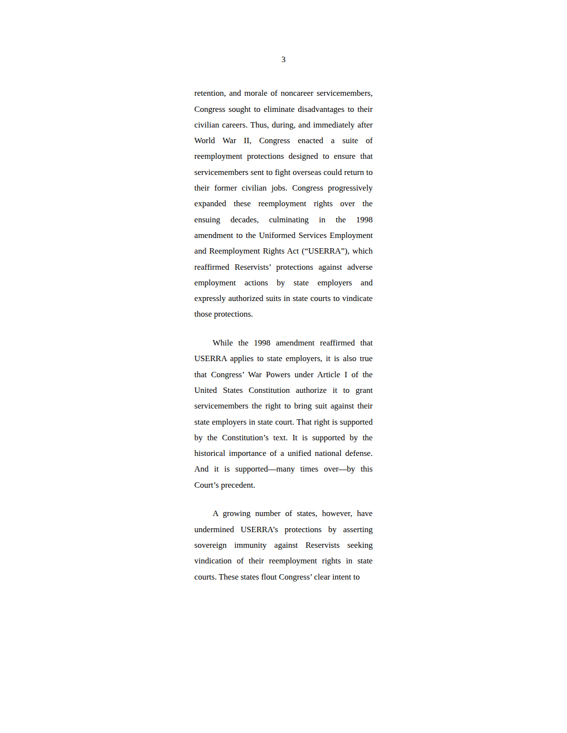3
retention, and morale of noncareer servicemembers, Congress sought to eliminate disadvantages to their civilian careers. Thus, during, and immediately after World War II, Congress enacted a suite of reemployment protections designed to ensure that servicemembers sent to fight overseas could return to their former civilian jobs. Congress progressively expanded these reemployment rights over the ensuing decades, culminating in the 1998 amendment to the Uniformed Services Employment and Reemployment Rights Act (“USERRA”), which reaffirmed Reservists’ protections against adverse employment actions by state employers and expressly authorized suits in state courts to vindicate those protections.
While the 1998 amendment reaffirmed that USERRA applies to state employers, it is also true that Congress’ War Powers under Article I of the United States Constitution authorize it to grant servicemembers the right to bring suit against their state employers in state court. That right is supported by the Constitution’s text. It is supported by the historical importance of a unified national defense. And it is supported—many times over—by this Court’s precedent.
A growing number of states, however, have undermined USERRA’s protections by asserting sovereign immunity against Reservists seeking vindication of their reemployment rights in state courts. These states flout Congress’ clear intent to